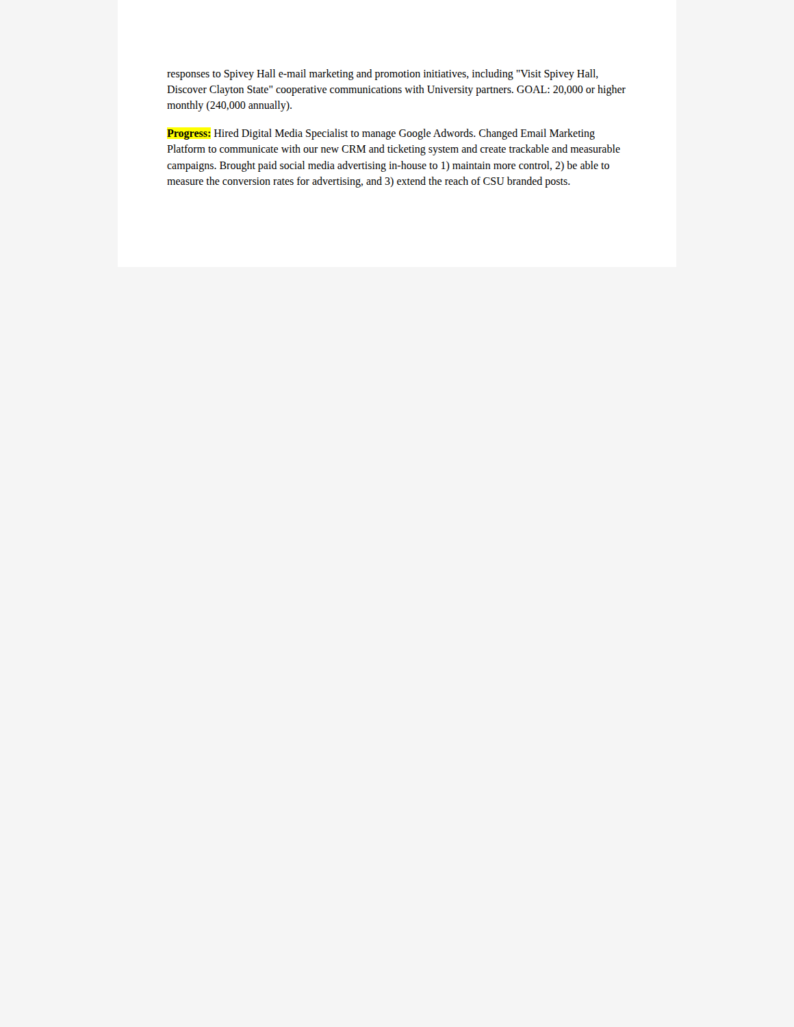responses to Spivey Hall e-mail marketing and promotion initiatives, including "Visit Spivey Hall, Discover Clayton State" cooperative communications with University partners. GOAL: 20,000 or higher monthly (240,000 annually).
Progress: Hired Digital Media Specialist to manage Google Adwords. Changed Email Marketing Platform to communicate with our new CRM and ticketing system and create trackable and measurable campaigns. Brought paid social media advertising in-house to 1) maintain more control, 2) be able to measure the conversion rates for advertising, and 3) extend the reach of CSU branded posts.